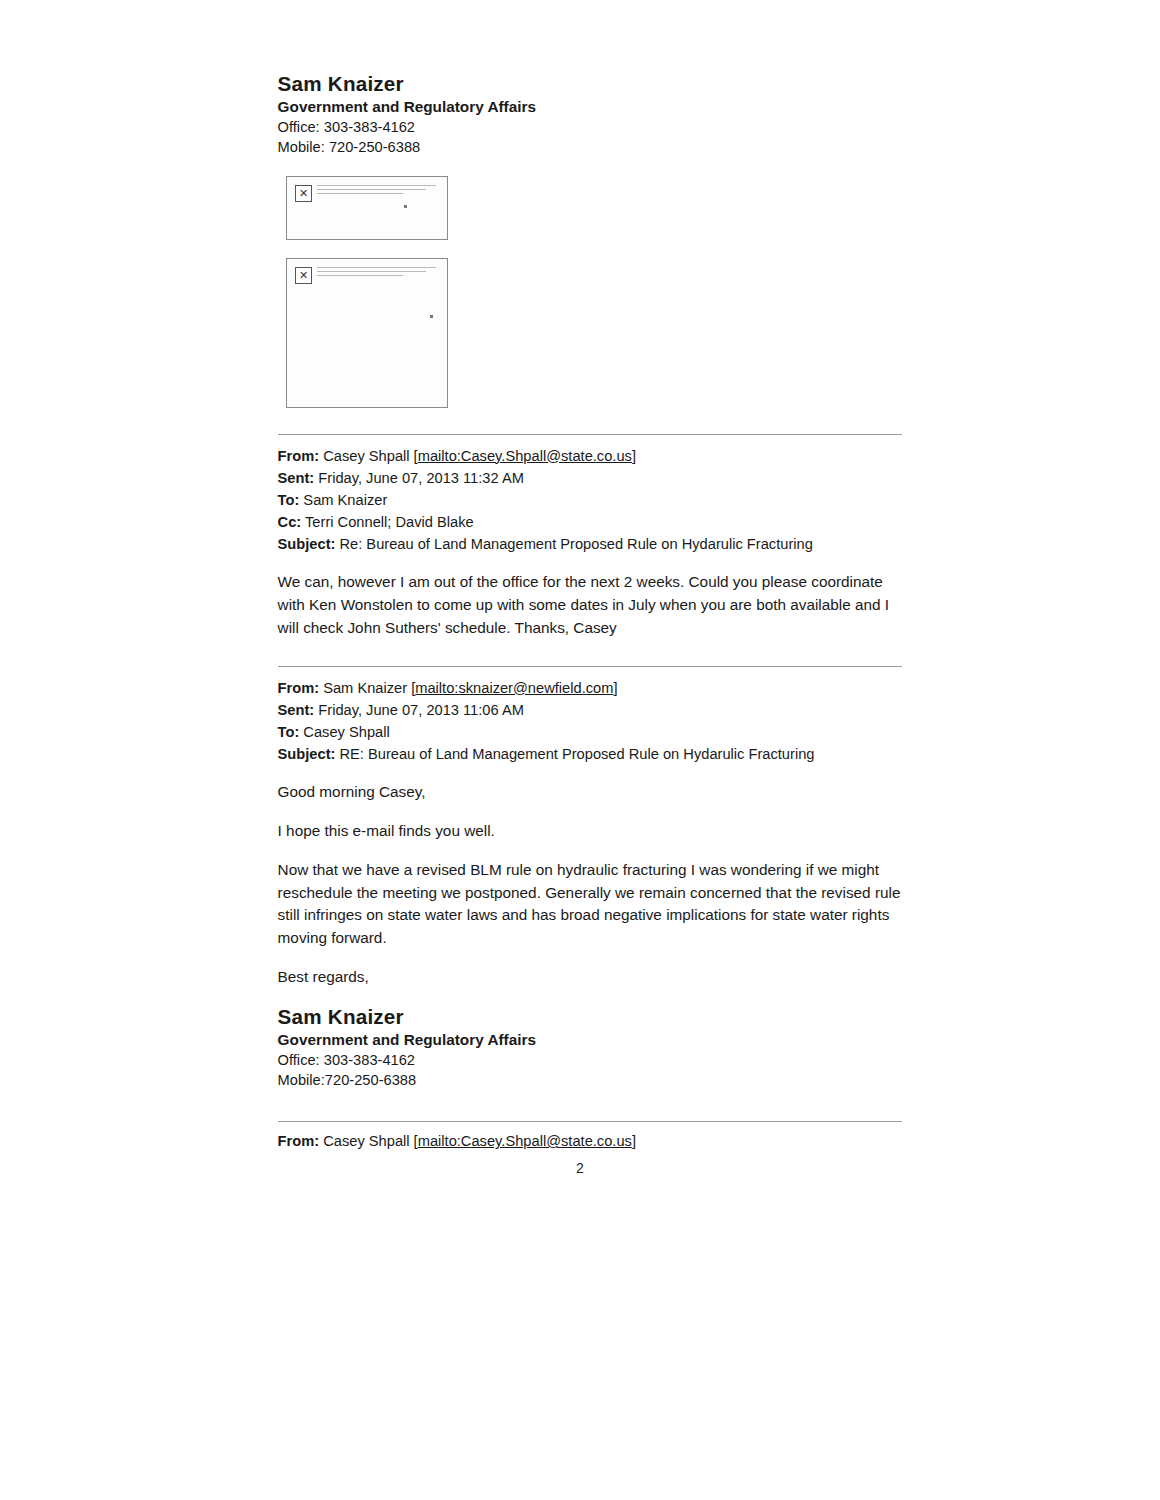Sam Knaizer
Government and Regulatory Affairs
Office: 303-383-4162
Mobile: 720-250-6388
✕
✕
From: Casey Shpall [mailto:Casey.Shpall@state.co.us]
Sent: Friday, June 07, 2013 11:32 AM
To: Sam Knaizer
Cc: Terri Connell; David Blake
Subject: Re: Bureau of Land Management Proposed Rule on Hydarulic Fracturing
We can, however I am out of the office for the next 2 weeks. Could you please coordinate with Ken Wonstolen to come up with some dates in July when you are both available and I will check John Suthers' schedule. Thanks, Casey
From: Sam Knaizer [mailto:sknaizer@newfield.com]
Sent: Friday, June 07, 2013 11:06 AM
To: Casey Shpall
Subject: RE: Bureau of Land Management Proposed Rule on Hydarulic Fracturing
Good morning Casey,
I hope this e-mail finds you well.
Now that we have a revised BLM rule on hydraulic fracturing I was wondering if we might reschedule the meeting we postponed. Generally we remain concerned that the revised rule still infringes on state water laws and has broad negative implications for state water rights moving forward.
Best regards,
Sam Knaizer
Government and Regulatory Affairs
Office: 303-383-4162
Mobile:720-250-6388
From: Casey Shpall [mailto:Casey.Shpall@state.co.us]
2